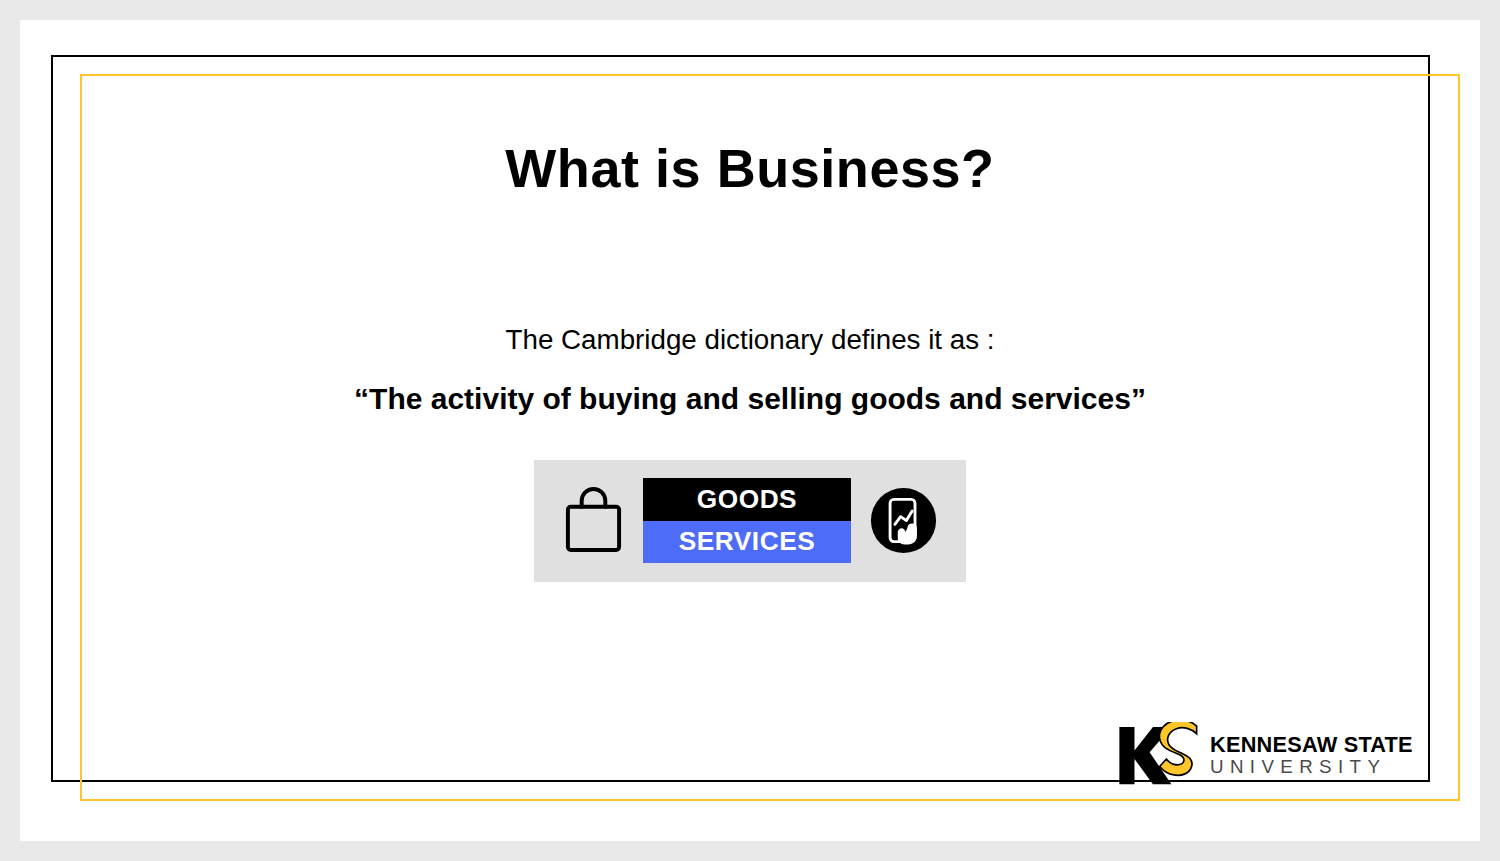What is Business?
The Cambridge dictionary defines it as : “The activity of buying and selling goods and services”
GOODS SERVICES
KENNESAW STATE UNIVERSITY